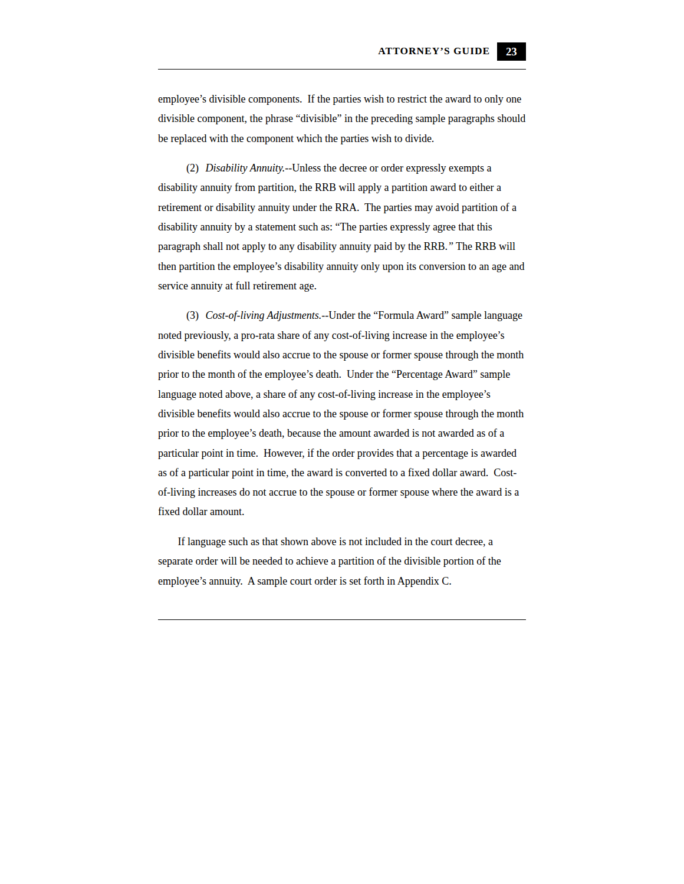Attorney’s Guide 23
employee’s divisible components. If the parties wish to restrict the award to only one divisible component, the phrase “divisible” in the preceding sample paragraphs should be replaced with the component which the parties wish to divide.
(2) Disability Annuity.--Unless the decree or order expressly exempts a disability annuity from partition, the RRB will apply a partition award to either a retirement or disability annuity under the RRA. The parties may avoid partition of a disability annuity by a statement such as: “The parties expressly agree that this paragraph shall not apply to any disability annuity paid by the RRB.” The RRB will then partition the employee’s disability annuity only upon its conversion to an age and service annuity at full retirement age.
(3) Cost-of-living Adjustments.--Under the “Formula Award” sample language noted previously, a pro-rata share of any cost-of-living increase in the employee’s divisible benefits would also accrue to the spouse or former spouse through the month prior to the month of the employee’s death. Under the “Percentage Award” sample language noted above, a share of any cost-of-living increase in the employee’s divisible benefits would also accrue to the spouse or former spouse through the month prior to the employee’s death, because the amount awarded is not awarded as of a particular point in time. However, if the order provides that a percentage is awarded as of a particular point in time, the award is converted to a fixed dollar award. Cost-of-living increases do not accrue to the spouse or former spouse where the award is a fixed dollar amount.
If language such as that shown above is not included in the court decree, a separate order will be needed to achieve a partition of the divisible portion of the employee’s annuity. A sample court order is set forth in Appendix C.